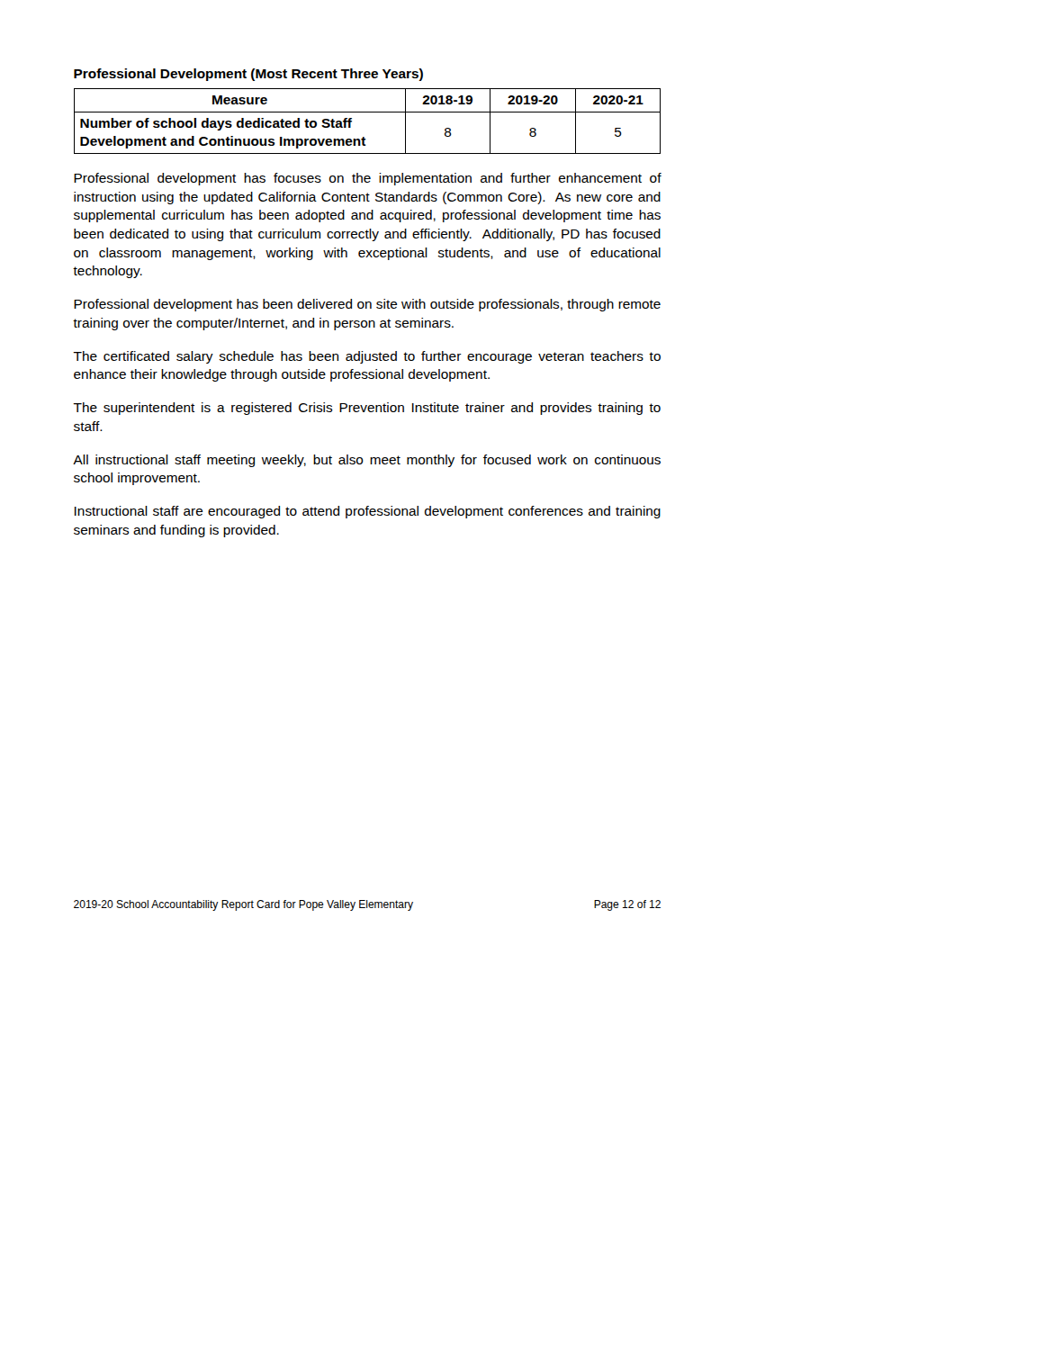Professional Development (Most Recent Three Years)
| Measure | 2018-19 | 2019-20 | 2020-21 |
| --- | --- | --- | --- |
| Number of school days dedicated to Staff Development and Continuous Improvement | 8 | 8 | 5 |
Professional development has focuses on the implementation and further enhancement of instruction using the updated California Content Standards (Common Core). As new core and supplemental curriculum has been adopted and acquired, professional development time has been dedicated to using that curriculum correctly and efficiently. Additionally, PD has focused on classroom management, working with exceptional students, and use of educational technology.
Professional development has been delivered on site with outside professionals, through remote training over the computer/Internet, and in person at seminars.
The certificated salary schedule has been adjusted to further encourage veteran teachers to enhance their knowledge through outside professional development.
The superintendent is a registered Crisis Prevention Institute trainer and provides training to staff.
All instructional staff meeting weekly, but also meet monthly for focused work on continuous school improvement.
Instructional staff are encouraged to attend professional development conferences and training seminars and funding is provided.
2019-20 School Accountability Report Card for Pope Valley Elementary Page 12 of 12